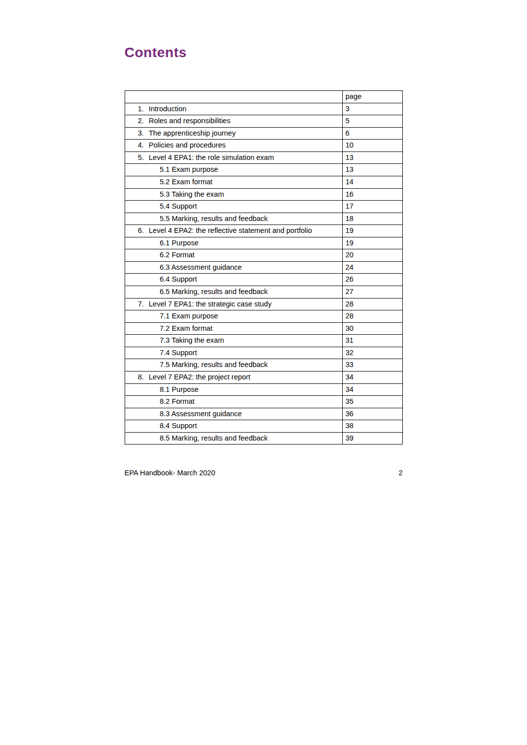Contents
| | | page |
| 1. | Introduction | 3 |
| 2. | Roles and responsibilities | 5 |
| 3. | The apprenticeship journey | 6 |
| 4. | Policies and procedures | 10 |
| 5. | Level 4 EPA1: the role simulation exam | 13 |
| 5.1 Exam purpose | 13 |
| 5.2 Exam format | 14 |
| 5.3 Taking the exam | 16 |
| 5.4 Support | 17 |
| 5.5 Marking, results and feedback | 18 |
| 6. | Level 4 EPA2: the reflective statement and portfolio | 19 |
| 6.1 Purpose | 19 |
| 6.2 Format | 20 |
| 6.3 Assessment guidance | 24 |
| 6.4 Support | 26 |
| 6.5 Marking, results and feedback | 27 |
| 7. | Level 7 EPA1: the strategic case study | 28 |
| 7.1 Exam purpose | 28 |
| 7.2 Exam format | 30 |
| 7.3 Taking the exam | 31 |
| 7.4 Support | 32 |
| 7.5 Marking, results and feedback | 33 |
| 8. | Level 7 EPA2: the project report | 34 |
| 8.1 Purpose | 34 |
| 8.2 Format | 35 |
| 8.3 Assessment guidance | 36 |
| 8.4 Support | 38 |
| 8.5 Marking, results and feedback | 39 |
EPA Handbook- March 2020 2